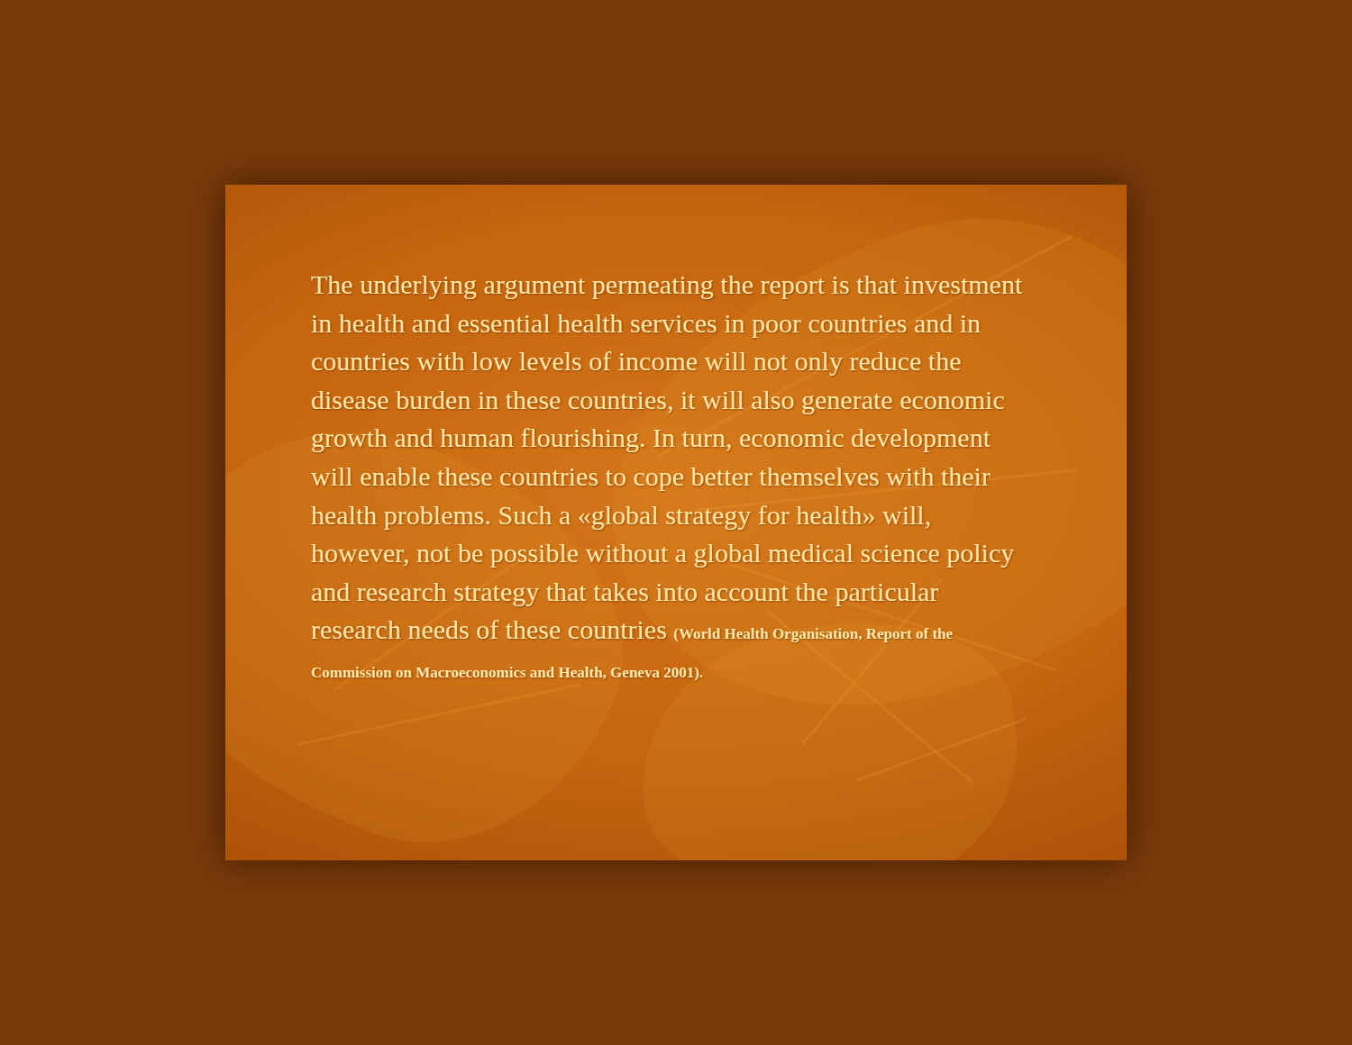The underlying argument permeating the report is that investment in health and essential health services in poor countries and in countries with low levels of income will not only reduce the disease burden in these countries, it will also generate economic growth and human flourishing. In turn, economic development will enable these countries to cope better themselves with their health problems. Such a «global strategy for health» will, however, not be possible without a global medical science policy and research strategy that takes into account the particular research needs of these countries (World Health Organisation, Report of the Commission on Macroeconomics and Health, Geneva 2001).